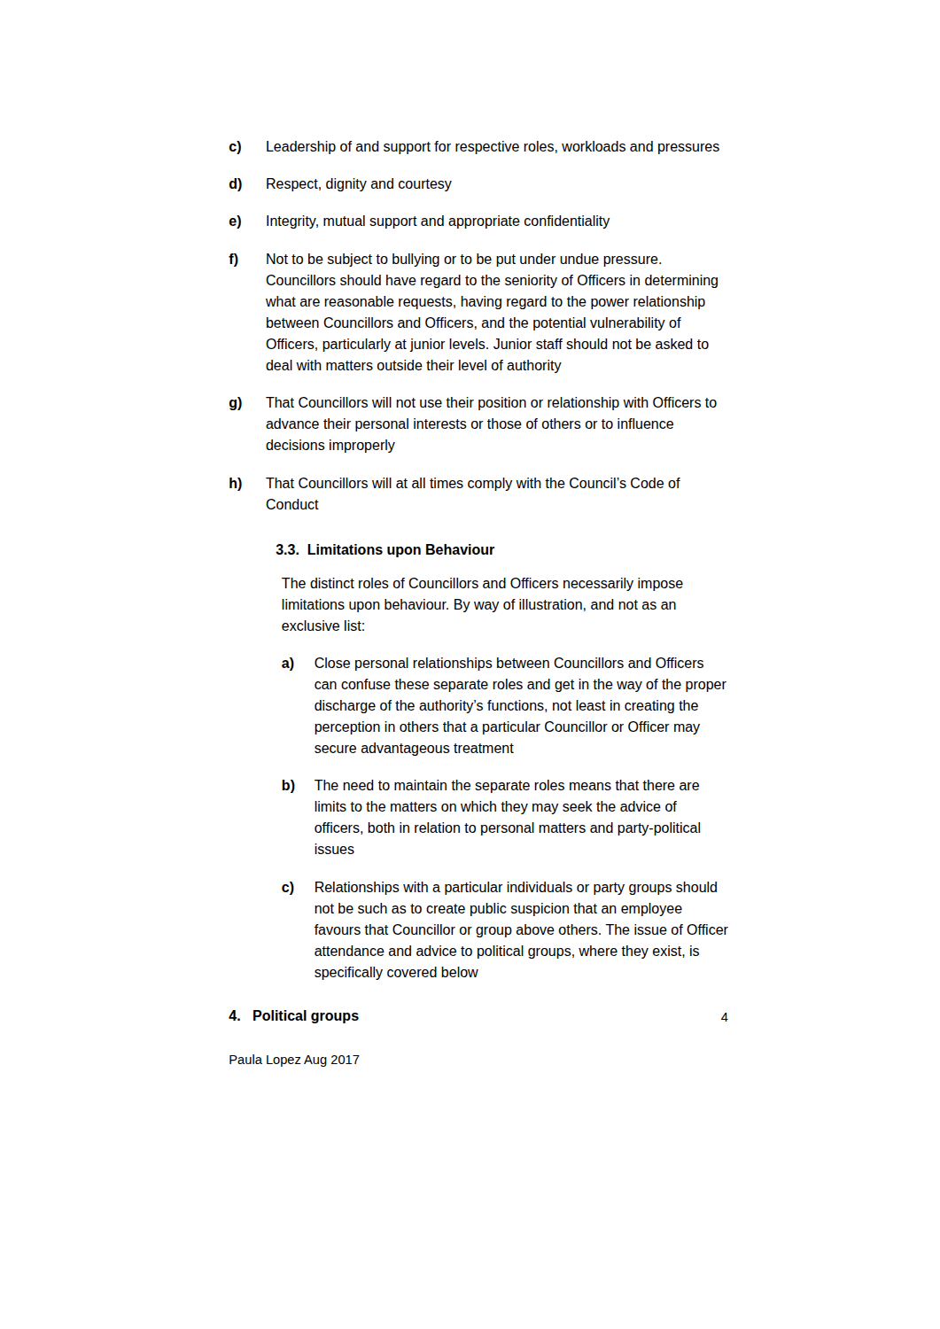c) Leadership of and support for respective roles, workloads and pressures
d) Respect, dignity and courtesy
e) Integrity, mutual support and appropriate confidentiality
f) Not to be subject to bullying or to be put under undue pressure. Councillors should have regard to the seniority of Officers in determining what are reasonable requests, having regard to the power relationship between Councillors and Officers, and the potential vulnerability of Officers, particularly at junior levels. Junior staff should not be asked to deal with matters outside their level of authority
g) That Councillors will not use their position or relationship with Officers to advance their personal interests or those of others or to influence decisions improperly
h) That Councillors will at all times comply with the Council’s Code of Conduct
3.3. Limitations upon Behaviour
The distinct roles of Councillors and Officers necessarily impose limitations upon behaviour. By way of illustration, and not as an exclusive list:
a) Close personal relationships between Councillors and Officers can confuse these separate roles and get in the way of the proper discharge of the authority’s functions, not least in creating the perception in others that a particular Councillor or Officer may secure advantageous treatment
b) The need to maintain the separate roles means that there are limits to the matters on which they may seek the advice of officers, both in relation to personal matters and party-political issues
c) Relationships with a particular individuals or party groups should not be such as to create public suspicion that an employee favours that Councillor or group above others. The issue of Officer attendance and advice to political groups, where they exist, is specifically covered below
4. Political groups
4
Paula Lopez Aug 2017